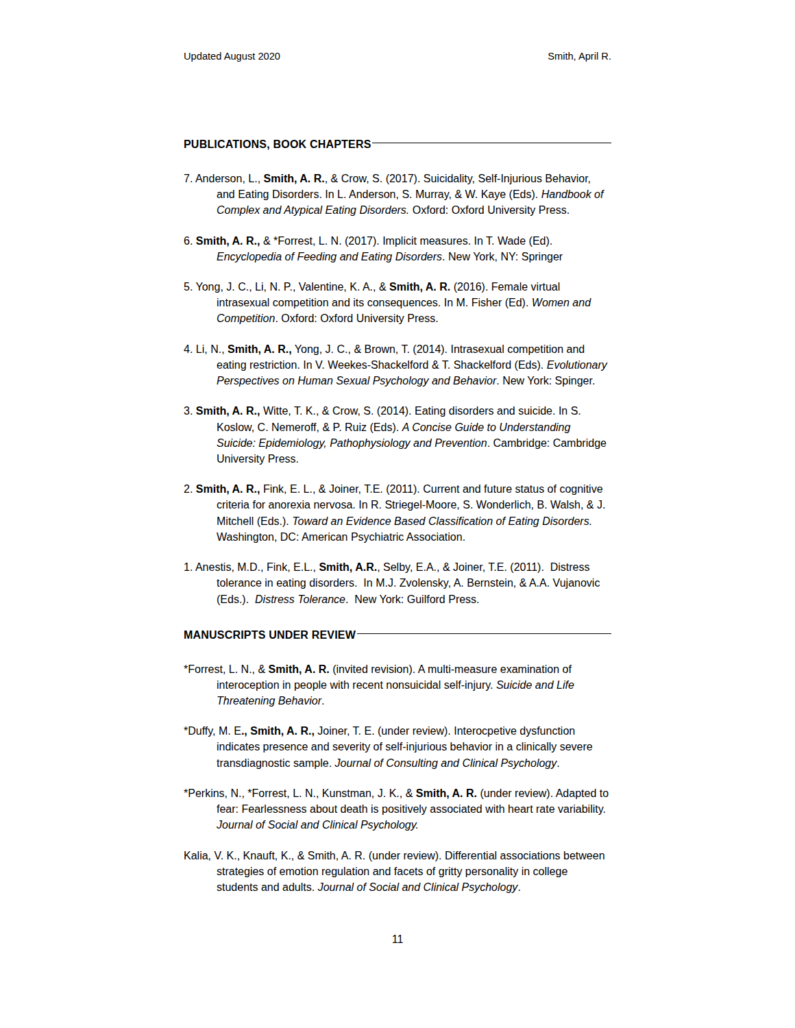Updated August 2020 Smith, April R.
PUBLICATIONS, BOOK CHAPTERS
7. Anderson, L., Smith, A. R., & Crow, S. (2017). Suicidality, Self-Injurious Behavior, and Eating Disorders. In L. Anderson, S. Murray, & W. Kaye (Eds). Handbook of Complex and Atypical Eating Disorders. Oxford: Oxford University Press.
6. Smith, A. R., & *Forrest, L. N. (2017). Implicit measures. In T. Wade (Ed). Encyclopedia of Feeding and Eating Disorders. New York, NY: Springer
5. Yong, J. C., Li, N. P., Valentine, K. A., & Smith, A. R. (2016). Female virtual intrasexual competition and its consequences. In M. Fisher (Ed). Women and Competition. Oxford: Oxford University Press.
4. Li, N., Smith, A. R., Yong, J. C., & Brown, T. (2014). Intrasexual competition and eating restriction. In V. Weekes-Shackelford & T. Shackelford (Eds). Evolutionary Perspectives on Human Sexual Psychology and Behavior. New York: Spinger.
3. Smith, A. R., Witte, T. K., & Crow, S. (2014). Eating disorders and suicide. In S. Koslow, C. Nemeroff, & P. Ruiz (Eds). A Concise Guide to Understanding Suicide: Epidemiology, Pathophysiology and Prevention. Cambridge: Cambridge University Press.
2. Smith, A. R., Fink, E. L., & Joiner, T.E. (2011). Current and future status of cognitive criteria for anorexia nervosa. In R. Striegel-Moore, S. Wonderlich, B. Walsh, & J. Mitchell (Eds.). Toward an Evidence Based Classification of Eating Disorders. Washington, DC: American Psychiatric Association.
1. Anestis, M.D., Fink, E.L., Smith, A.R., Selby, E.A., & Joiner, T.E. (2011). Distress tolerance in eating disorders. In M.J. Zvolensky, A. Bernstein, & A.A. Vujanovic (Eds.). Distress Tolerance. New York: Guilford Press.
MANUSCRIPTS UNDER REVIEW
*Forrest, L. N., & Smith, A. R. (invited revision). A multi-measure examination of interoception in people with recent nonsuicidal self-injury. Suicide and Life Threatening Behavior.
*Duffy, M. E., Smith, A. R., Joiner, T. E. (under review). Interocpetive dysfunction indicates presence and severity of self-injurious behavior in a clinically severe transdiagnostic sample. Journal of Consulting and Clinical Psychology.
*Perkins, N., *Forrest, L. N., Kunstman, J. K., & Smith, A. R. (under review). Adapted to fear: Fearlessness about death is positively associated with heart rate variability. Journal of Social and Clinical Psychology.
Kalia, V. K., Knauft, K., & Smith, A. R. (under review). Differential associations between strategies of emotion regulation and facets of gritty personality in college students and adults. Journal of Social and Clinical Psychology.
11